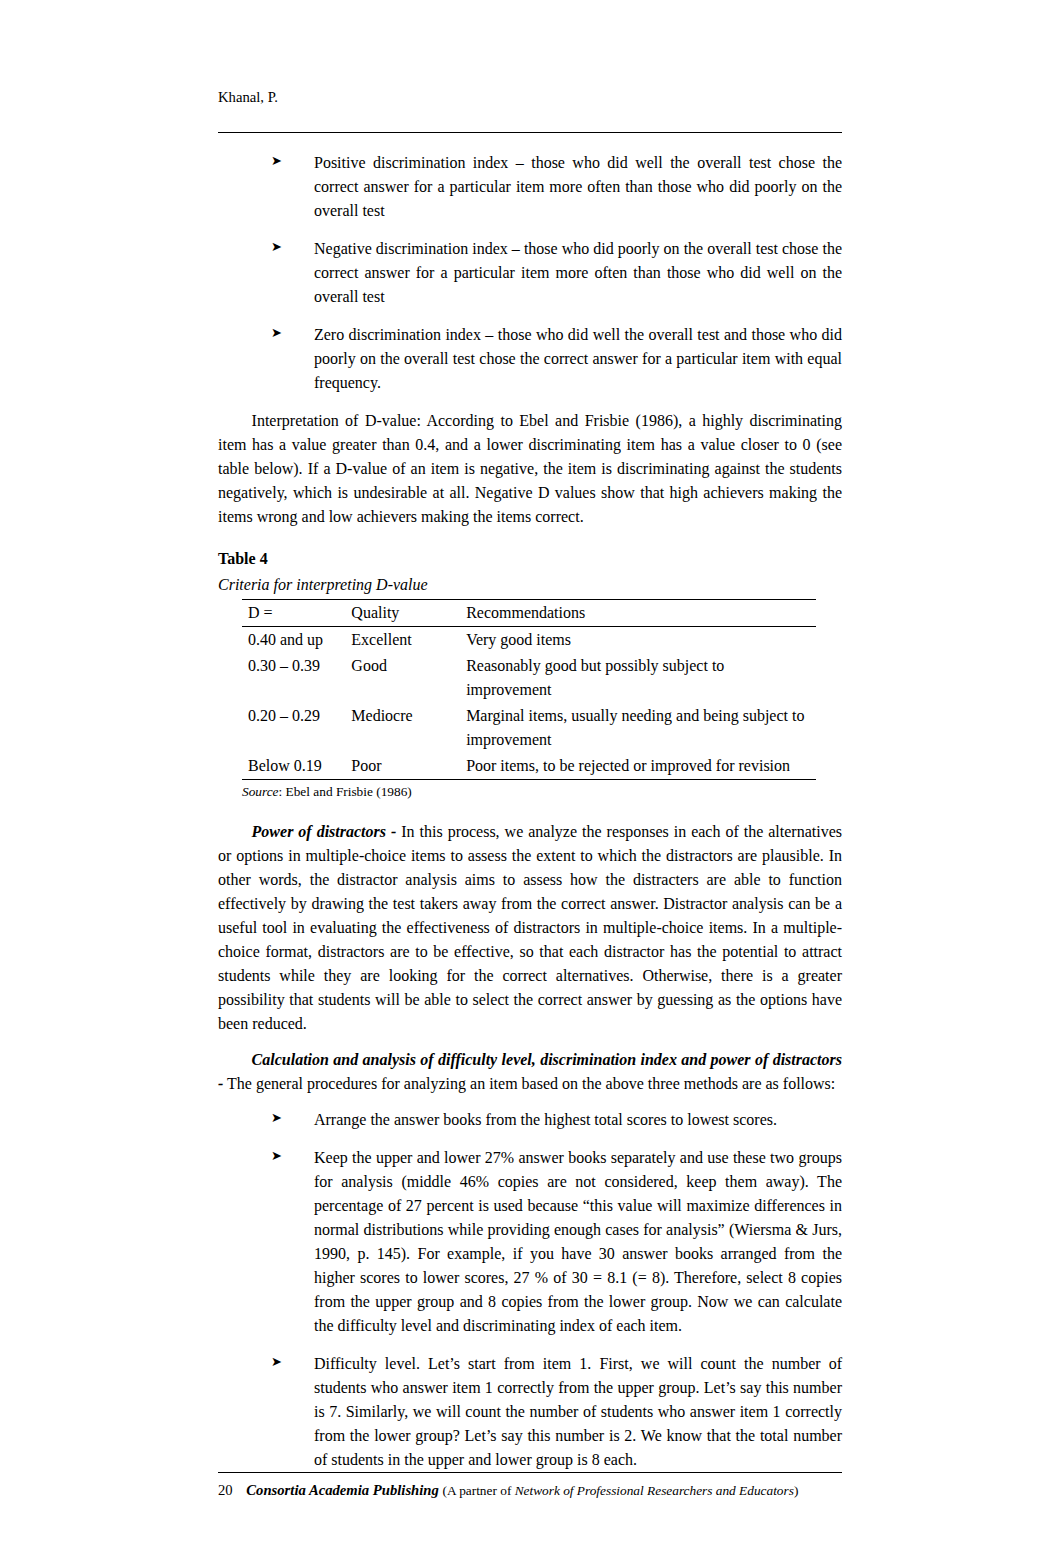Khanal, P.
Positive discrimination index – those who did well the overall test chose the correct answer for a particular item more often than those who did poorly on the overall test
Negative discrimination index – those who did poorly on the overall test chose the correct answer for a particular item more often than those who did well on the overall test
Zero discrimination index – those who did well the overall test and those who did poorly on the overall test chose the correct answer for a particular item with equal frequency.
Interpretation of D-value: According to Ebel and Frisbie (1986), a highly discriminating item has a value greater than 0.4, and a lower discriminating item has a value closer to 0 (see table below). If a D-value of an item is negative, the item is discriminating against the students negatively, which is undesirable at all. Negative D values show that high achievers making the items wrong and low achievers making the items correct.
Table 4
Criteria for interpreting D-value
| D = | Quality | Recommendations |
| --- | --- | --- |
| 0.40 and up | Excellent | Very good items |
| 0.30 – 0.39 | Good | Reasonably good but possibly subject to improvement |
| 0.20 – 0.29 | Mediocre | Marginal items, usually needing and being subject to improvement |
| Below 0.19 | Poor | Poor items, to be rejected or improved for revision |
Source: Ebel and Frisbie (1986)
Power of distractors - In this process, we analyze the responses in each of the alternatives or options in multiple-choice items to assess the extent to which the distractors are plausible. In other words, the distractor analysis aims to assess how the distracters are able to function effectively by drawing the test takers away from the correct answer. Distractor analysis can be a useful tool in evaluating the effectiveness of distractors in multiple-choice items. In a multiple-choice format, distractors are to be effective, so that each distractor has the potential to attract students while they are looking for the correct alternatives. Otherwise, there is a greater possibility that students will be able to select the correct answer by guessing as the options have been reduced.
Calculation and analysis of difficulty level, discrimination index and power of distractors - The general procedures for analyzing an item based on the above three methods are as follows:
Arrange the answer books from the highest total scores to lowest scores.
Keep the upper and lower 27% answer books separately and use these two groups for analysis (middle 46% copies are not considered, keep them away). The percentage of 27 percent is used because “this value will maximize differences in normal distributions while providing enough cases for analysis” (Wiersma & Jurs, 1990, p. 145). For example, if you have 30 answer books arranged from the higher scores to lower scores, 27 % of 30 = 8.1 (= 8). Therefore, select 8 copies from the upper group and 8 copies from the lower group. Now we can calculate the difficulty level and discriminating index of each item.
Difficulty level. Let’s start from item 1. First, we will count the number of students who answer item 1 correctly from the upper group. Let’s say this number is 7. Similarly, we will count the number of students who answer item 1 correctly from the lower group? Let’s say this number is 2. We know that the total number of students in the upper and lower group is 8 each.
20 Consortia Academia Publishing (A partner of Network of Professional Researchers and Educators)